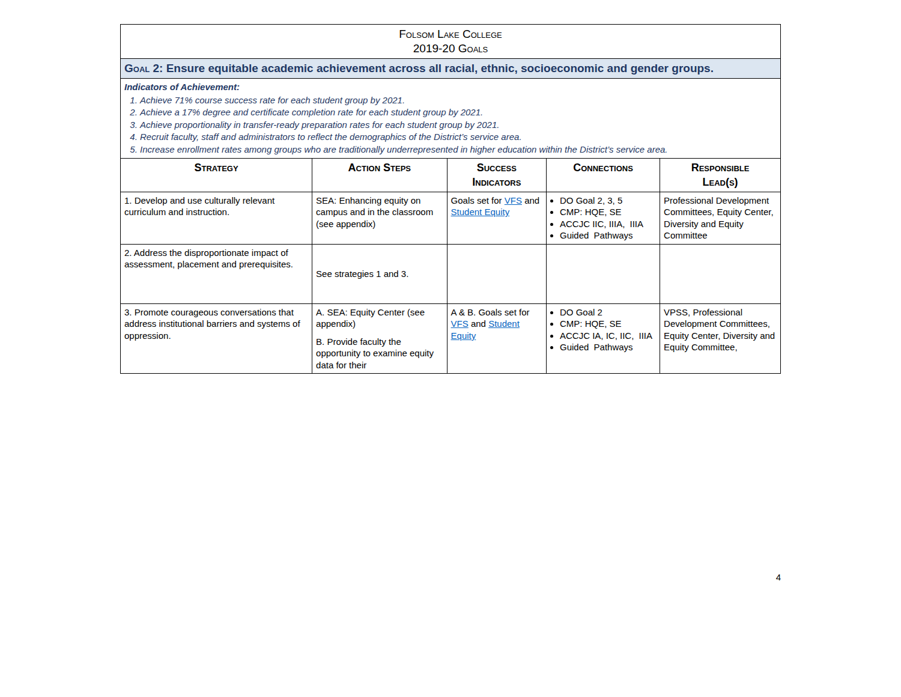| Folsom Lake College 2019-20 Goals |
| Goal 2: Ensure equitable academic achievement across all racial, ethnic, socioeconomic and gender groups. |
| Indicators of Achievement: Achieve 71% course success rate for each student group by 2021. Achieve a 17% degree and certificate completion rate for each student group by 2021. Achieve proportionality in transfer-ready preparation rates for each student group by 2021. Recruit faculty, staff and administrators to reflect the demographics of the District’s service area. Increase enrollment rates among groups who are traditionally underrepresented in higher education within the District’s service area. |
| Strategy | Action Steps | Success Indicators | Connections | Responsible Lead(s) |
| 1. Develop and use culturally relevant curriculum and instruction. | SEA: Enhancing equity on campus and in the classroom (see appendix) | Goals set for VFS and Student Equity | DO Goal 2, 3, 5 CMP: HQE, SE ACCJC IIC, IIIA, IIIA Guided Pathways | Professional Development Committees, Equity Center, Diversity and Equity Committee |
| 2. Address the disproportionate impact of assessment, placement and prerequisites. | See strategies 1 and 3. | | | |
| 3. Promote courageous conversations that address institutional barriers and systems of oppression. | A. SEA: Equity Center (see appendix) B. Provide faculty the opportunity to examine equity data for their | A & B. Goals set for VFS and Student Equity | DO Goal 2 CMP: HQE, SE ACCJC IA, IC, IIC, IIIA Guided Pathways | VPSS, Professional Development Committees, Equity Center, Diversity and Equity Committee, |
4